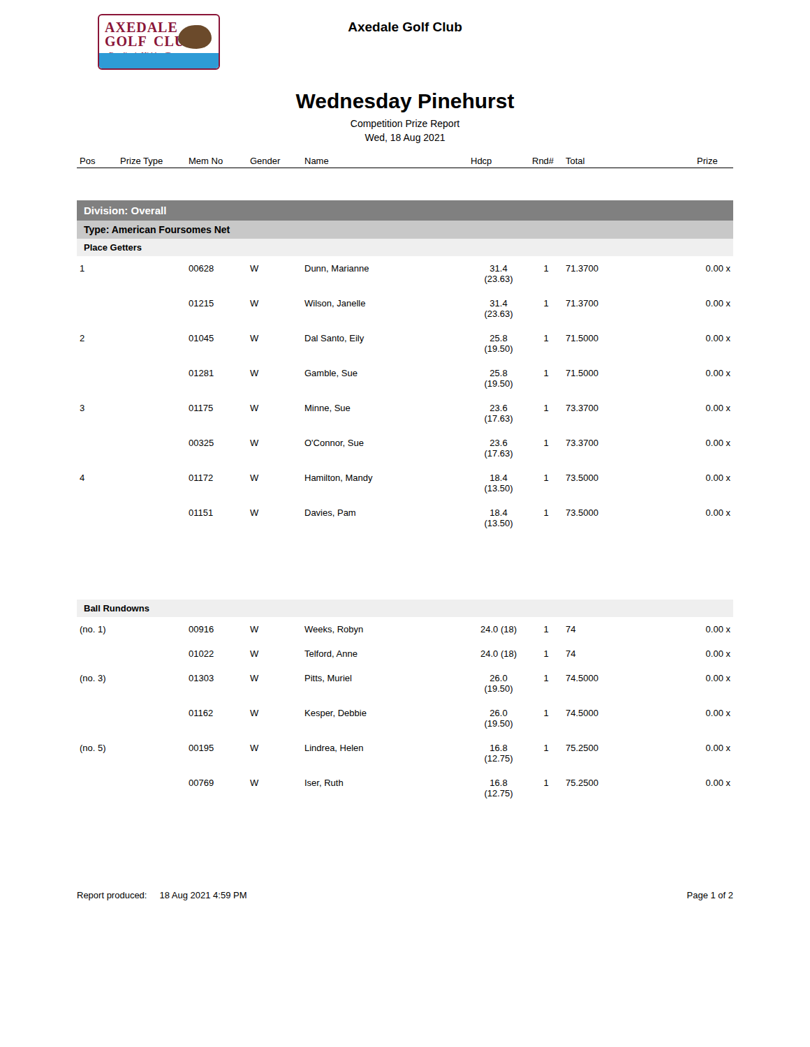AXEDALE
GOLF
CLUB
Bendigo's Hidden Treasure
Axedale Golf Club
Wednesday Pinehurst
Competition Prize Report
Wed, 18 Aug 2021
| Pos | Prize Type | Mem No | Gender | Name | Hdcp | Rnd# | Total | Prize |
| --- | --- | --- | --- | --- | --- | --- | --- | --- |
| Division: Overall |
| Type: American Foursomes Net |
| Place Getters |
| 1 | | 00628 | W | Dunn, Marianne | 31.4 (23.63) | 1 | 71.3700 | 0.00 x |
| | | 01215 | W | Wilson, Janelle | 31.4 (23.63) | 1 | 71.3700 | 0.00 x |
| 2 | | 01045 | W | Dal Santo, Eily | 25.8 (19.50) | 1 | 71.5000 | 0.00 x |
| | | 01281 | W | Gamble, Sue | 25.8 (19.50) | 1 | 71.5000 | 0.00 x |
| 3 | | 01175 | W | Minne, Sue | 23.6 (17.63) | 1 | 73.3700 | 0.00 x |
| | | 00325 | W | O'Connor, Sue | 23.6 (17.63) | 1 | 73.3700 | 0.00 x |
| 4 | | 01172 | W | Hamilton, Mandy | 18.4 (13.50) | 1 | 73.5000 | 0.00 x |
| | | 01151 | W | Davies, Pam | 18.4 (13.50) | 1 | 73.5000 | 0.00 x |
| Ball Rundowns |
| (no. 1) | | 00916 | W | Weeks, Robyn | 24.0 (18) | 1 | 74 | 0.00 x |
| | | 01022 | W | Telford, Anne | 24.0 (18) | 1 | 74 | 0.00 x |
| (no. 3) | | 01303 | W | Pitts, Muriel | 26.0 (19.50) | 1 | 74.5000 | 0.00 x |
| | | 01162 | W | Kesper, Debbie | 26.0 (19.50) | 1 | 74.5000 | 0.00 x |
| (no. 5) | | 00195 | W | Lindrea, Helen | 16.8 (12.75) | 1 | 75.2500 | 0.00 x |
| | | 00769 | W | Iser, Ruth | 16.8 (12.75) | 1 | 75.2500 | 0.00 x |
Report produced: 18 Aug 2021 4:59 PM
Page 1 of 2